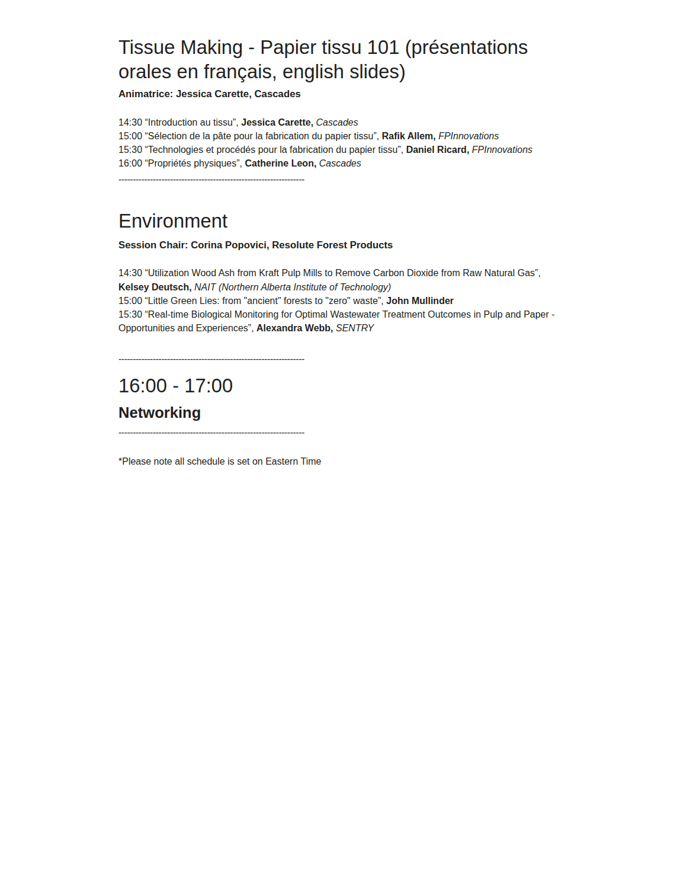Tissue Making - Papier tissu 101 (présentations orales en français, english slides)
Animatrice: Jessica Carette, Cascades
14:30 “Introduction au tissu”, Jessica Carette, Cascades
15:00 “Sélection de la pâte pour la fabrication du papier tissu”, Rafik Allem, FPInnovations
15:30 “Technologies et procédés pour la fabrication du papier tissu”, Daniel Ricard, FPInnovations
16:00 “Propriétés physiques”, Catherine Leon, Cascades
-----------------------------------------------------------------
Environment
Session Chair: Corina Popovici, Resolute Forest Products
14:30 “Utilization Wood Ash from Kraft Pulp Mills to Remove Carbon Dioxide from Raw Natural Gas”, Kelsey Deutsch, NAIT (Northern Alberta Institute of Technology)
15:00 “Little Green Lies: from "ancient" forests to "zero" waste”, John Mullinder
15:30 “Real-time Biological Monitoring for Optimal Wastewater Treatment Outcomes in Pulp and Paper - Opportunities and Experiences”, Alexandra Webb, SENTRY
-----------------------------------------------------------------
16:00 - 17:00
Networking
-----------------------------------------------------------------
*Please note all schedule is set on Eastern Time